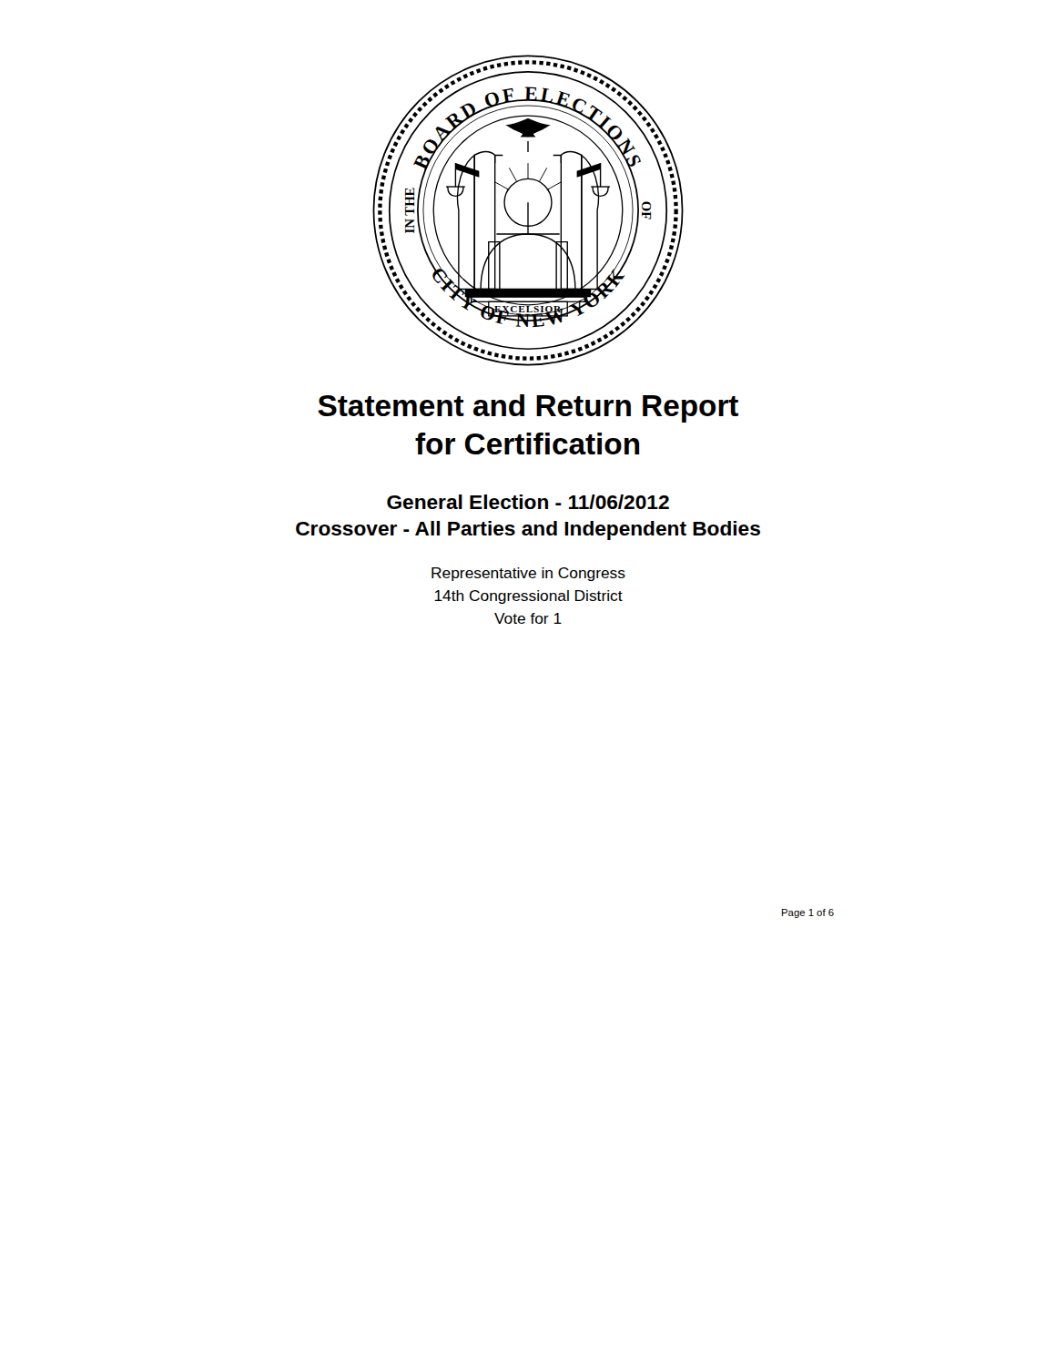BOARD OF ELECTIONS CITY OF NEW YORK IN THE OF EXCELSIOR
Statement and Return Report
for Certification
General Election - 11/06/2012
Crossover - All Parties and Independent Bodies
Representative in Congress
14th Congressional District
Vote for 1
Page 1 of 6